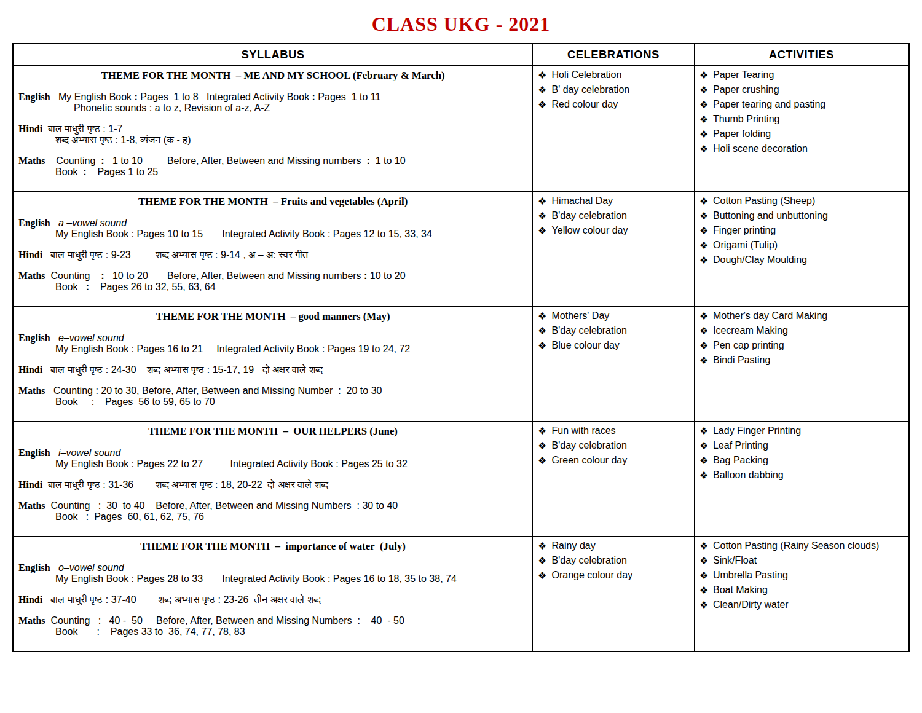CLASS UKG - 2021
| SYLLABUS | CELEBRATIONS | ACTIVITIES |
| --- | --- | --- |
| THEME FOR THE MONTH – ME AND MY SCHOOL (February & March) English My English Book : Pages 1 to 8 Integrated Activity Book : Pages 1 to 11 Phonetic sounds : a to z, Revision of a-z, A-Z Hindi बाल माधुरी पृष्ठ : 1-7 शब्द अभ्यास पृष्ठ : 1-8, व्यंजन (क - ह) Maths Counting : 1 to 10 Before, After, Between and Missing numbers : 1 to 10 Book : Pages 1 to 25 | Holi Celebration B' day celebration Red colour day | Paper Tearing Paper crushing Paper tearing and pasting Thumb Printing Paper folding Holi scene decoration |
| THEME FOR THE MONTH – Fruits and vegetables (April) English a –vowel sound My English Book : Pages 10 to 15 Integrated Activity Book : Pages 12 to 15, 33, 34 Hindi बाल माधुरी पृष्ठ : 9-23 शब्द अभ्यास पृष्ठ : 9-14 , अ – अ: स्वर गीत Maths Counting : 10 to 20 Before, After, Between and Missing numbers : 10 to 20 Book : Pages 26 to 32, 55, 63, 64 | Himachal Day B'day celebration Yellow colour day | Cotton Pasting (Sheep) Buttoning and unbuttoning Finger printing Origami (Tulip) Dough/Clay Moulding |
| THEME FOR THE MONTH – good manners (May) English e–vowel sound My English Book : Pages 16 to 21 Integrated Activity Book : Pages 19 to 24, 72 Hindi बाल माधुरी पृष्ठ : 24-30 शब्द अभ्यास पृष्ठ : 15-17, 19 दो अक्षर वाले शब्द Maths Counting : 20 to 30, Before, After, Between and Missing Number : 20 to 30 Book : Pages 56 to 59, 65 to 70 | Mothers' Day B'day celebration Blue colour day | Mother's day Card Making Icecream Making Pen cap printing Bindi Pasting |
| THEME FOR THE MONTH – OUR HELPERS (June) English i–vowel sound My English Book : Pages 22 to 27 Integrated Activity Book : Pages 25 to 32 Hindi बाल माधुरी पृष्ठ : 31-36 शब्द अभ्यास पृष्ठ : 18, 20-22 दो अक्षर वाले शब्द Maths Counting : 30 to 40 Before, After, Between and Missing Numbers : 30 to 40 Book : Pages 60, 61, 62, 75, 76 | Fun with races B'day celebration Green colour day | Lady Finger Printing Leaf Printing Bag Packing Balloon dabbing |
| THEME FOR THE MONTH – importance of water (July) English o–vowel sound My English Book : Pages 28 to 33 Integrated Activity Book : Pages 16 to 18, 35 to 38, 74 Hindi बाल माधुरी पृष्ठ : 37-40 शब्द अभ्यास पृष्ठ : 23-26 तीन अक्षर वाले शब्द Maths Counting : 40 - 50 Before, After, Between and Missing Numbers : 40 - 50 Book : Pages 33 to 36, 74, 77, 78, 83 | Rainy day B'day celebration Orange colour day | Cotton Pasting (Rainy Season clouds) Sink/Float Umbrella Pasting Boat Making Clean/Dirty water |